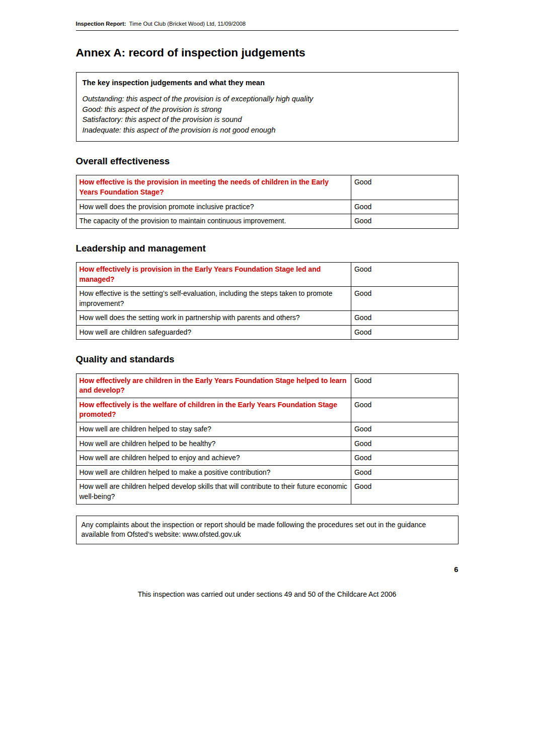Inspection Report: Time Out Club (Bricket Wood) Ltd, 11/09/2008
Annex A: record of inspection judgements
The key inspection judgements and what they mean
Outstanding: this aspect of the provision is of exceptionally high quality
Good: this aspect of the provision is strong
Satisfactory: this aspect of the provision is sound
Inadequate: this aspect of the provision is not good enough
Overall effectiveness
| How effective is the provision in meeting the needs of children in the Early Years Foundation Stage? | Good |
| How well does the provision promote inclusive practice? | Good |
| The capacity of the provision to maintain continuous improvement. | Good |
Leadership and management
| How effectively is provision in the Early Years Foundation Stage led and managed? | Good |
| How effective is the setting’s self-evaluation, including the steps taken to promote improvement? | Good |
| How well does the setting work in partnership with parents and others? | Good |
| How well are children safeguarded? | Good |
Quality and standards
| How effectively are children in the Early Years Foundation Stage helped to learn and develop? | Good |
| How effectively is the welfare of children in the Early Years Foundation Stage promoted? | Good |
| How well are children helped to stay safe? | Good |
| How well are children helped to be healthy? | Good |
| How well are children helped to enjoy and achieve? | Good |
| How well are children helped to make a positive contribution? | Good |
| How well are children helped develop skills that will contribute to their future economic well-being? | Good |
Any complaints about the inspection or report should be made following the procedures set out in the guidance available from Ofsted’s website: www.ofsted.gov.uk
6
This inspection was carried out under sections 49 and 50 of the Childcare Act 2006